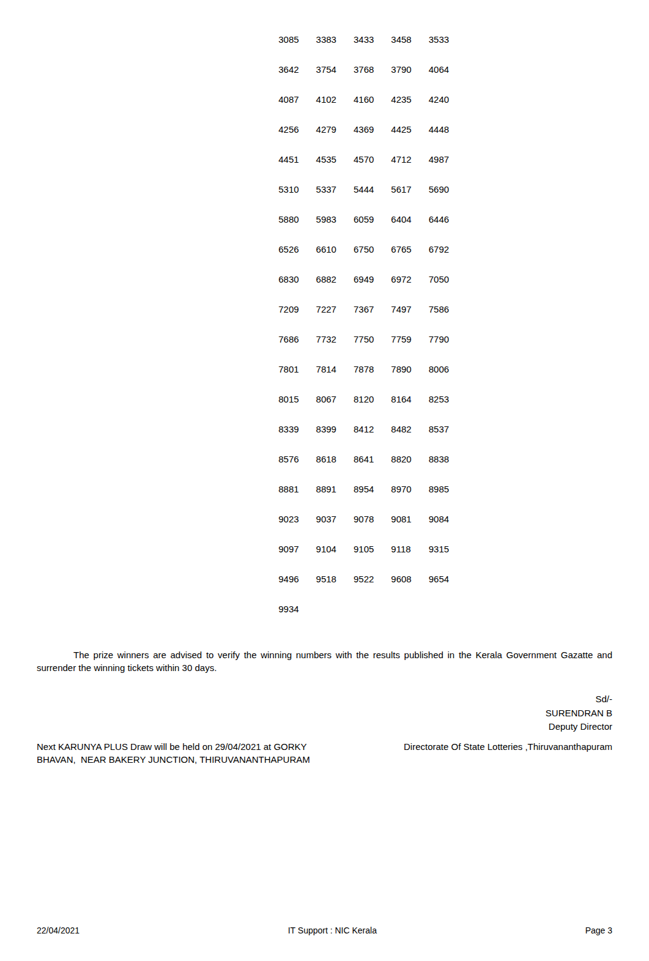| 3085 | 3383 | 3433 | 3458 | 3533 |
| 3642 | 3754 | 3768 | 3790 | 4064 |
| 4087 | 4102 | 4160 | 4235 | 4240 |
| 4256 | 4279 | 4369 | 4425 | 4448 |
| 4451 | 4535 | 4570 | 4712 | 4987 |
| 5310 | 5337 | 5444 | 5617 | 5690 |
| 5880 | 5983 | 6059 | 6404 | 6446 |
| 6526 | 6610 | 6750 | 6765 | 6792 |
| 6830 | 6882 | 6949 | 6972 | 7050 |
| 7209 | 7227 | 7367 | 7497 | 7586 |
| 7686 | 7732 | 7750 | 7759 | 7790 |
| 7801 | 7814 | 7878 | 7890 | 8006 |
| 8015 | 8067 | 8120 | 8164 | 8253 |
| 8339 | 8399 | 8412 | 8482 | 8537 |
| 8576 | 8618 | 8641 | 8820 | 8838 |
| 8881 | 8891 | 8954 | 8970 | 8985 |
| 9023 | 9037 | 9078 | 9081 | 9084 |
| 9097 | 9104 | 9105 | 9118 | 9315 |
| 9496 | 9518 | 9522 | 9608 | 9654 |
| 9934 | | | | |
The prize winners are advised to verify the winning numbers with the results published in the Kerala Government Gazatte and surrender the winning tickets within 30 days.
Sd/-
SURENDRAN B
Deputy Director
Next KARUNYA PLUS Draw will be held on 29/04/2021 at GORKY BHAVAN, NEAR BAKERY JUNCTION, THIRUVANANTHAPURAM
Directorate Of State Lotteries ,Thiruvananthapuram
22/04/2021
IT Support : NIC Kerala
Page 3